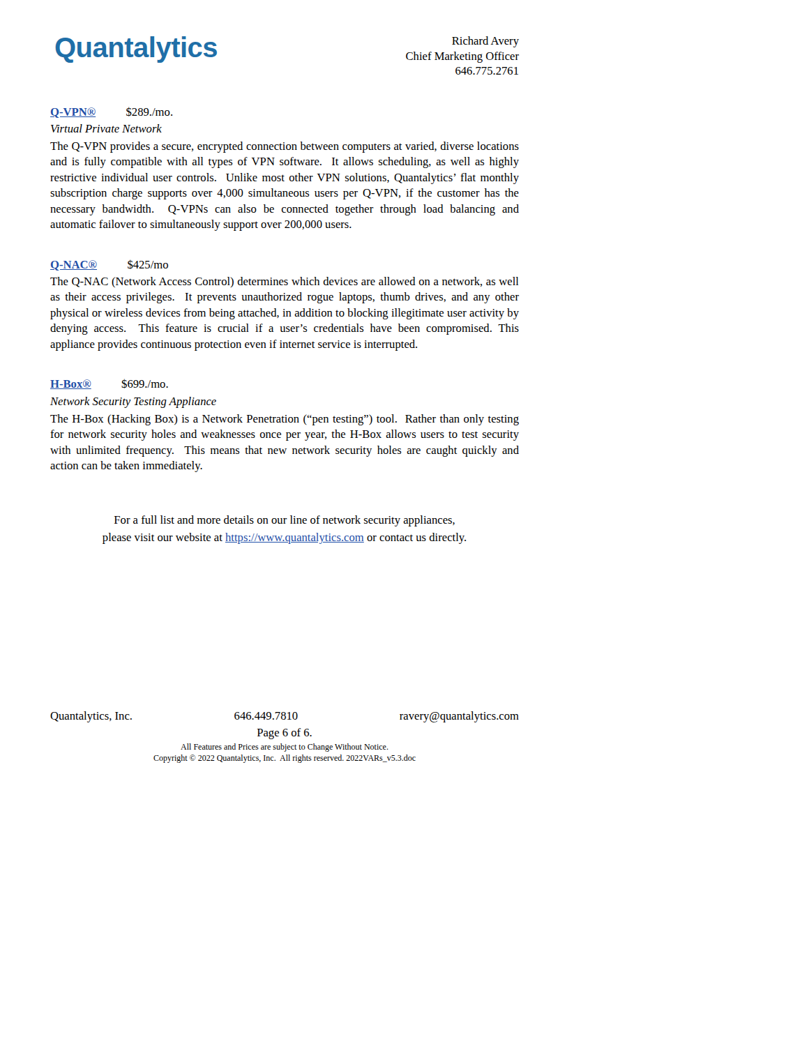Quantalytics
Richard Avery
Chief Marketing Officer
646.775.2761
Q-VPN®$289./mo.
Virtual Private Network
The Q-VPN provides a secure, encrypted connection between computers at varied, diverse locations and is fully compatible with all types of VPN software. It allows scheduling, as well as highly restrictive individual user controls. Unlike most other VPN solutions, Quantalytics’ flat monthly subscription charge supports over 4,000 simultaneous users per Q-VPN, if the customer has the necessary bandwidth. Q-VPNs can also be connected together through load balancing and automatic failover to simultaneously support over 200,000 users.
Q-NAC®$425/mo
The Q-NAC (Network Access Control) determines which devices are allowed on a network, as well as their access privileges. It prevents unauthorized rogue laptops, thumb drives, and any other physical or wireless devices from being attached, in addition to blocking illegitimate user activity by denying access. This feature is crucial if a user’s credentials have been compromised. This appliance provides continuous protection even if internet service is interrupted.
H-Box®$699./mo.
Network Security Testing Appliance
The H-Box (Hacking Box) is a Network Penetration (“pen testing”) tool. Rather than only testing for network security holes and weaknesses once per year, the H-Box allows users to test security with unlimited frequency. This means that new network security holes are caught quickly and action can be taken immediately.
For a full list and more details on our line of network security appliances,
please visit our website at https://www.quantalytics.com or contact us directly.
Quantalytics, Inc.
646.449.7810
ravery@quantalytics.com
Page 6 of 6.
All Features and Prices are subject to Change Without Notice.
Copyright © 2022 Quantalytics, Inc. All rights reserved. 2022VARs_v5.3.doc